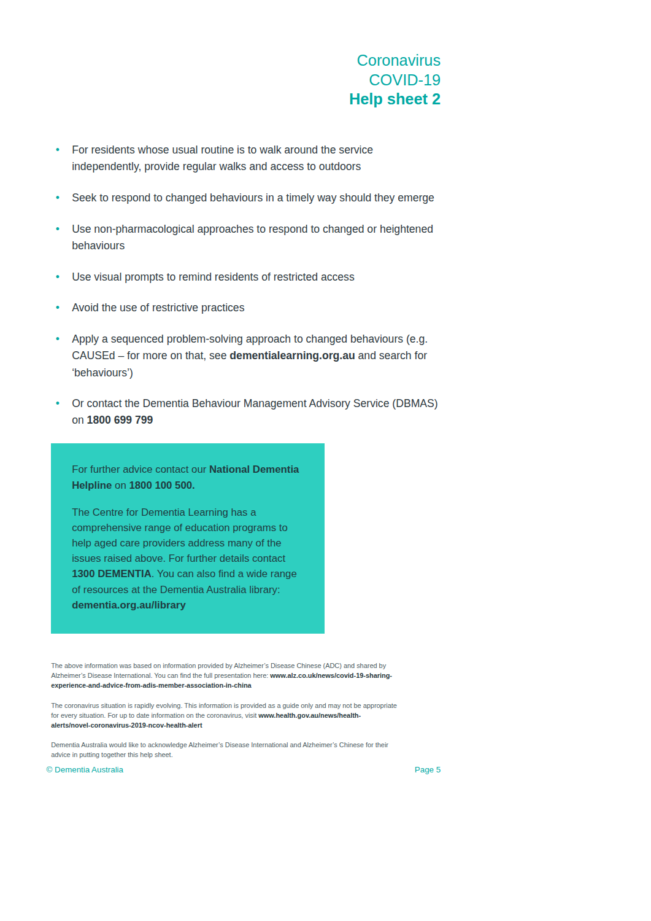Coronavirus COVID-19 Help sheet 2
For residents whose usual routine is to walk around the service independently, provide regular walks and access to outdoors
Seek to respond to changed behaviours in a timely way should they emerge
Use non-pharmacological approaches to respond to changed or heightened behaviours
Use visual prompts to remind residents of restricted access
Avoid the use of restrictive practices
Apply a sequenced problem-solving approach to changed behaviours (e.g. CAUSEd – for more on that, see dementialearning.org.au and search for ‘behaviours’)
Or contact the Dementia Behaviour Management Advisory Service (DBMAS) on 1800 699 799
For further advice contact our National Dementia Helpline on 1800 100 500.
The Centre for Dementia Learning has a comprehensive range of education programs to help aged care providers address many of the issues raised above. For further details contact 1300 DEMENTIA. You can also find a wide range of resources at the Dementia Australia library: dementia.org.au/library
The above information was based on information provided by Alzheimer’s Disease Chinese (ADC) and shared by Alzheimer’s Disease International. You can find the full presentation here: www.alz.co.uk/news/covid-19-sharing-experience-and-advice-from-adis-member-association-in-china
The coronavirus situation is rapidly evolving. This information is provided as a guide only and may not be appropriate for every situation. For up to date information on the coronavirus, visit www.health.gov.au/news/health-alerts/novel-coronavirus-2019-ncov-health-alert
Dementia Australia would like to acknowledge Alzheimer’s Disease International and Alzheimer’s Chinese for their advice in putting together this help sheet.
© Dementia Australia Page 5